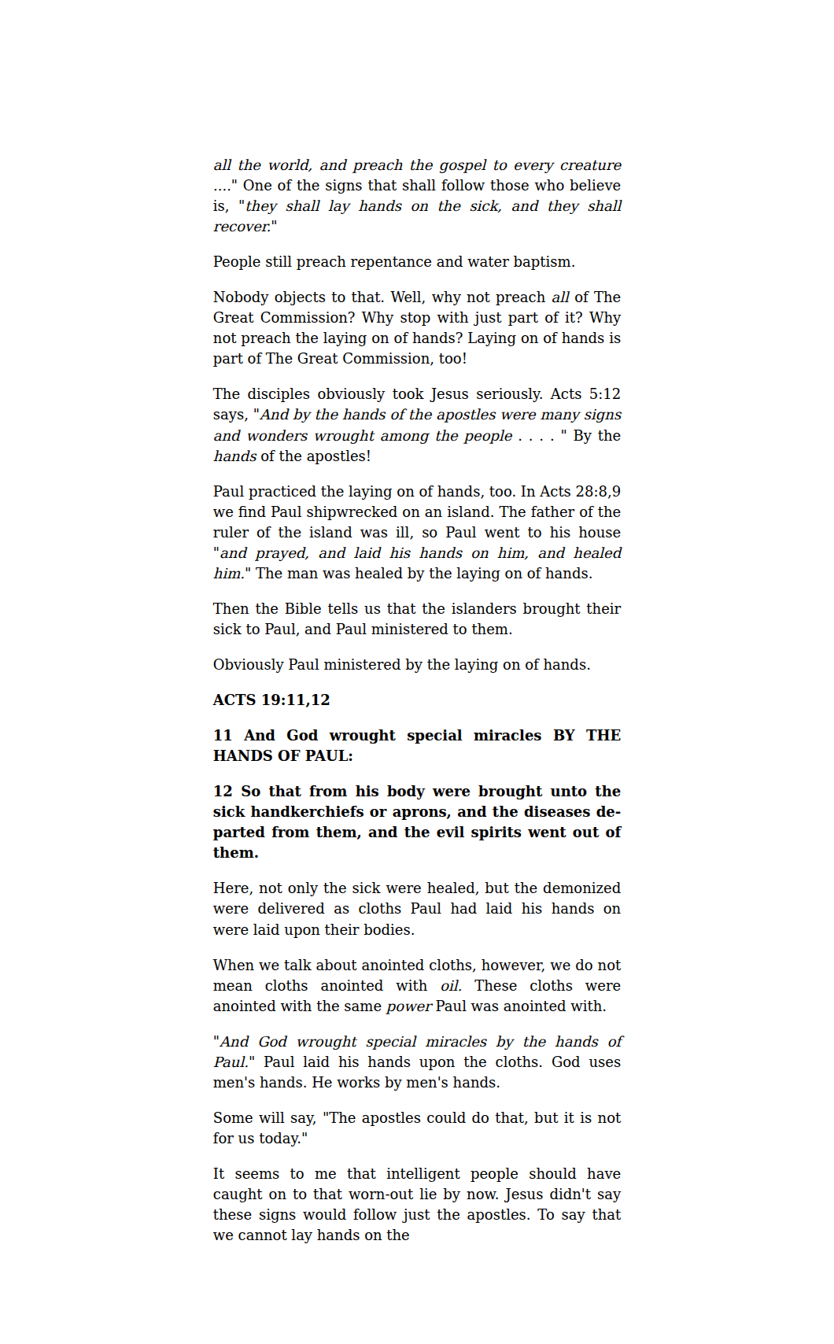all the world, and preach the gospel to every creature ...." One of the signs that shall follow those who believe is, "they shall lay hands on the sick, and they shall recover."
People still preach repentance and water baptism.
Nobody objects to that. Well, why not preach all of The Great Commission? Why stop with just part of it? Why not preach the laying on of hands? Laying on of hands is part of The Great Commission, too!
The disciples obviously took Jesus seriously. Acts 5:12 says, "And by the hands of the apostles were many signs and wonders wrought among the people . . . . " By the hands of the apostles!
Paul practiced the laying on of hands, too. In Acts 28:8,9 we find Paul shipwrecked on an island. The father of the ruler of the island was ill, so Paul went to his house "and prayed, and laid his hands on him, and healed him." The man was healed by the laying on of hands.
Then the Bible tells us that the islanders brought their sick to Paul, and Paul ministered to them.
Obviously Paul ministered by the laying on of hands.
ACTS 19:11,12
11 And God wrought special miracles BY THE HANDS OF PAUL:
12 So that from his body were brought unto the sick handkerchiefs or aprons, and the diseases departed from them, and the evil spirits went out of them.
Here, not only the sick were healed, but the demonized were delivered as cloths Paul had laid his hands on were laid upon their bodies.
When we talk about anointed cloths, however, we do not mean cloths anointed with oil. These cloths were anointed with the same power Paul was anointed with.
"And God wrought special miracles by the hands of Paul." Paul laid his hands upon the cloths. God uses men's hands. He works by men's hands.
Some will say, "The apostles could do that, but it is not for us today."
It seems to me that intelligent people should have caught on to that worn-out lie by now. Jesus didn't say these signs would follow just the apostles. To say that we cannot lay hands on the